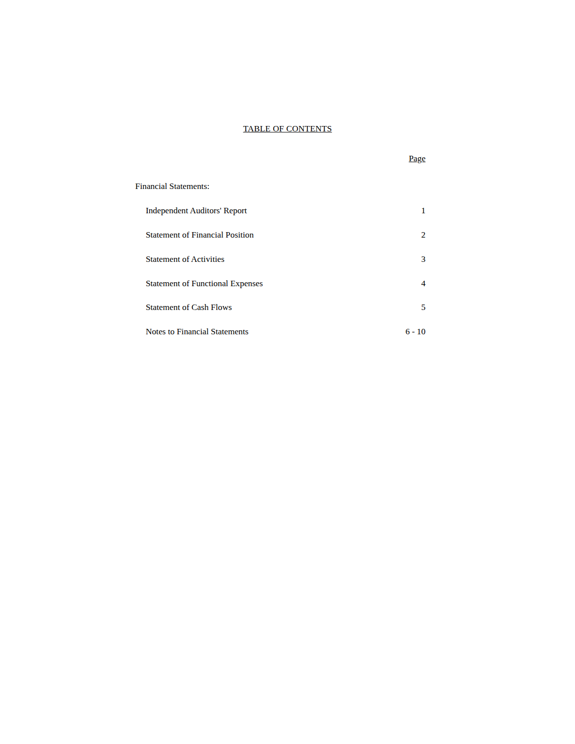TABLE OF CONTENTS
| | Page |
| Financial Statements: | |
| Independent Auditors' Report | 1 |
| Statement of Financial Position | 2 |
| Statement of Activities | 3 |
| Statement of Functional Expenses | 4 |
| Statement of Cash Flows | 5 |
| Notes to Financial Statements | 6 - 10 |